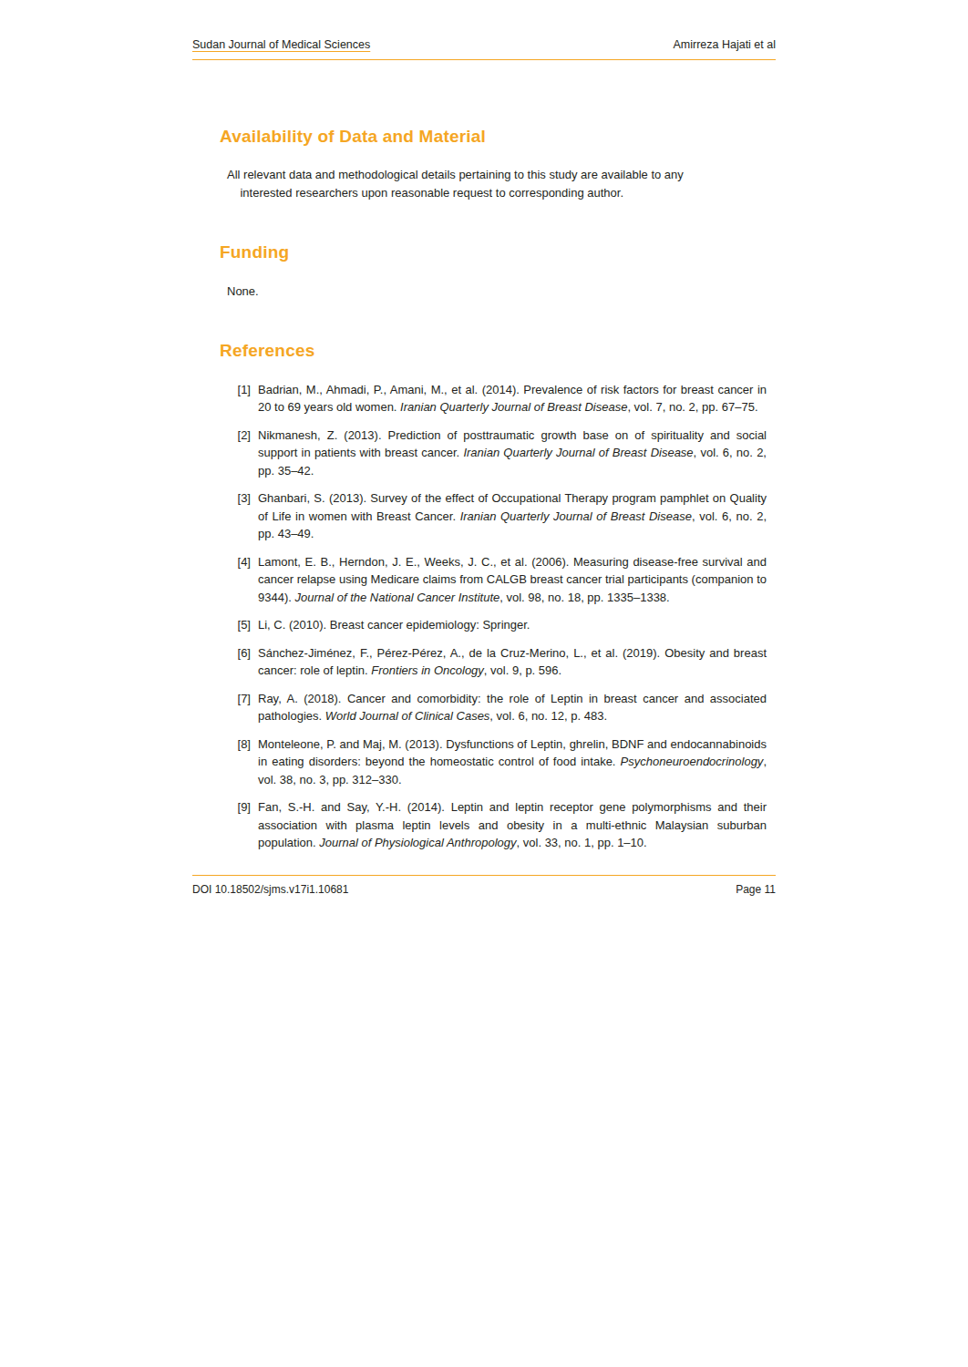Sudan Journal of Medical Sciences
Amirreza Hajati et al
Availability of Data and Material
All relevant data and methodological details pertaining to this study are available to any
interested researchers upon reasonable request to corresponding author.
Funding
None.
References
[1] Badrian, M., Ahmadi, P., Amani, M., et al. (2014). Prevalence of risk factors for breast cancer in 20 to 69 years old women. Iranian Quarterly Journal of Breast Disease, vol. 7, no. 2, pp. 67–75.
[2] Nikmanesh, Z. (2013). Prediction of posttraumatic growth base on of spirituality and social support in patients with breast cancer. Iranian Quarterly Journal of Breast Disease, vol. 6, no. 2, pp. 35–42.
[3] Ghanbari, S. (2013). Survey of the effect of Occupational Therapy program pamphlet on Quality of Life in women with Breast Cancer. Iranian Quarterly Journal of Breast Disease, vol. 6, no. 2, pp. 43–49.
[4] Lamont, E. B., Herndon, J. E., Weeks, J. C., et al. (2006). Measuring disease-free survival and cancer relapse using Medicare claims from CALGB breast cancer trial participants (companion to 9344). Journal of the National Cancer Institute, vol. 98, no. 18, pp. 1335–1338.
[5] Li, C. (2010). Breast cancer epidemiology: Springer.
[6] Sánchez-Jiménez, F., Pérez-Pérez, A., de la Cruz-Merino, L., et al. (2019). Obesity and breast cancer: role of leptin. Frontiers in Oncology, vol. 9, p. 596.
[7] Ray, A. (2018). Cancer and comorbidity: the role of Leptin in breast cancer and associated pathologies. World Journal of Clinical Cases, vol. 6, no. 12, p. 483.
[8] Monteleone, P. and Maj, M. (2013). Dysfunctions of Leptin, ghrelin, BDNF and endocannabinoids in eating disorders: beyond the homeostatic control of food intake. Psychoneuroendocrinology, vol. 38, no. 3, pp. 312–330.
[9] Fan, S.-H. and Say, Y.-H. (2014). Leptin and leptin receptor gene polymorphisms and their association with plasma leptin levels and obesity in a multi-ethnic Malaysian suburban population. Journal of Physiological Anthropology, vol. 33, no. 1, pp. 1–10.
DOI 10.18502/sjms.v17i1.10681
Page 11